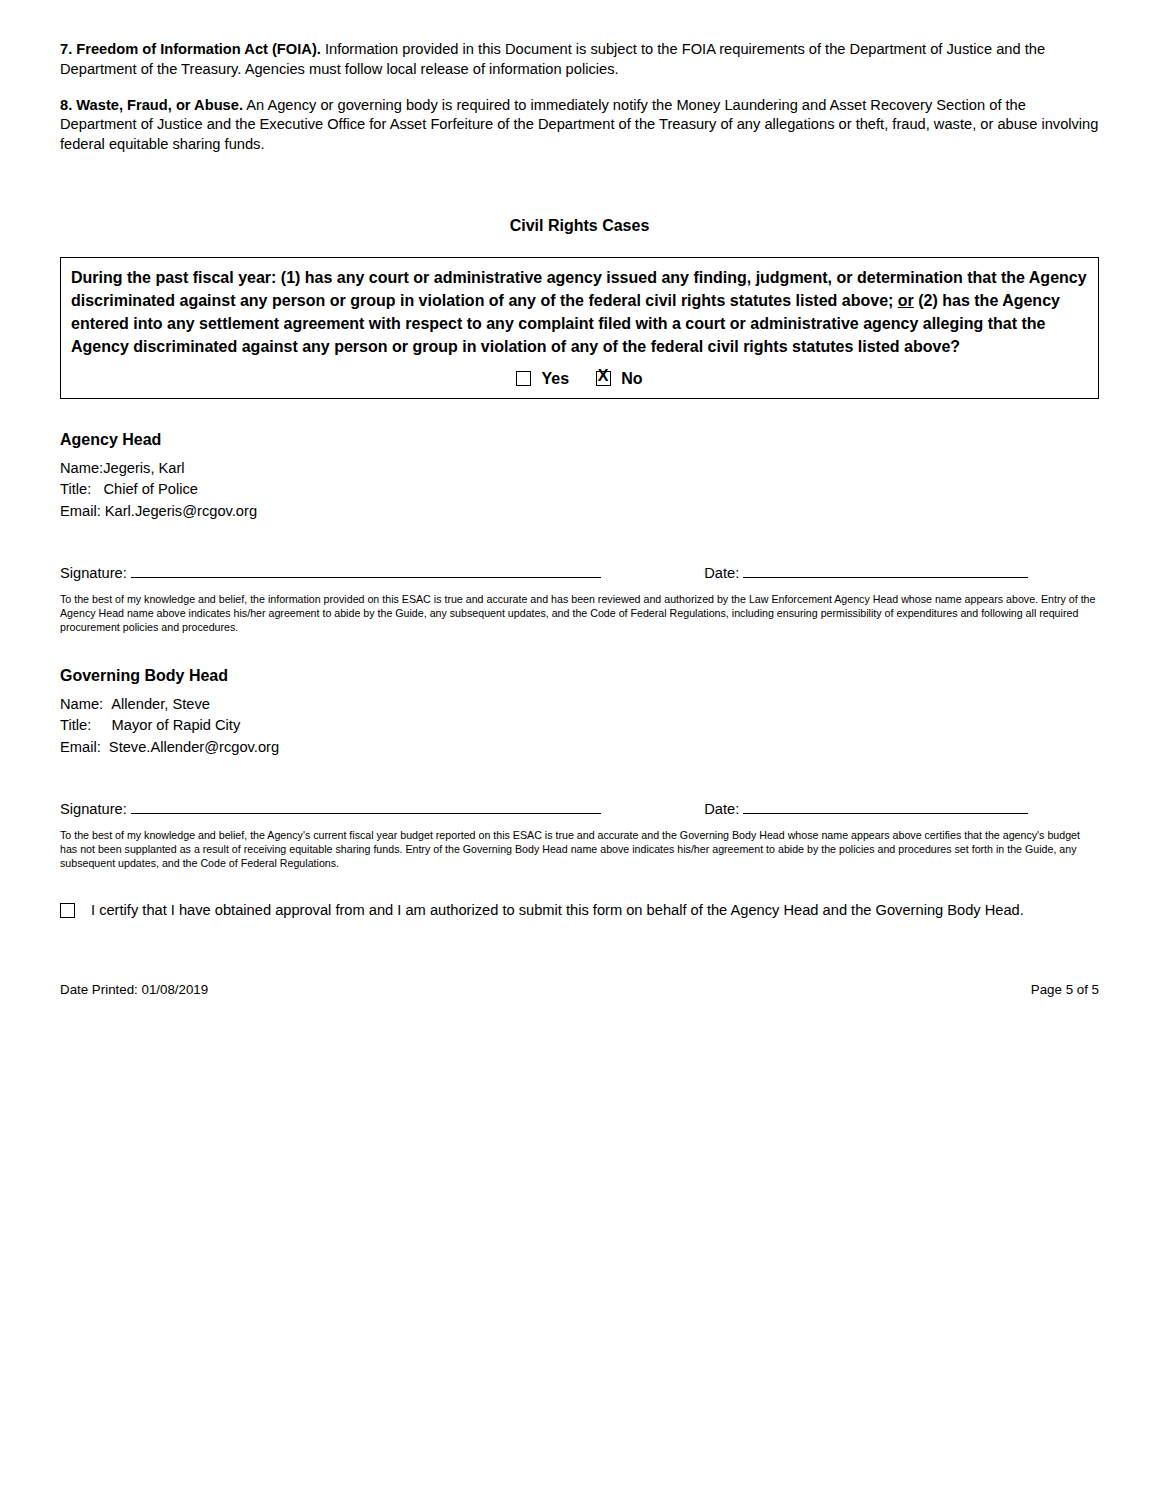7. Freedom of Information Act (FOIA). Information provided in this Document is subject to the FOIA requirements of the Department of Justice and the Department of the Treasury. Agencies must follow local release of information policies.
8. Waste, Fraud, or Abuse. An Agency or governing body is required to immediately notify the Money Laundering and Asset Recovery Section of the Department of Justice and the Executive Office for Asset Forfeiture of the Department of the Treasury of any allegations or theft, fraud, waste, or abuse involving federal equitable sharing funds.
Civil Rights Cases
During the past fiscal year: (1) has any court or administrative agency issued any finding, judgment, or determination that the Agency discriminated against any person or group in violation of any of the federal civil rights statutes listed above; or (2) has the Agency entered into any settlement agreement with respect to any complaint filed with a court or administrative agency alleging that the Agency discriminated against any person or group in violation of any of the federal civil rights statutes listed above?
Yes No
Agency Head
Name:Jegeris, Karl
Title: Chief of Police
Email: Karl.Jegeris@rcgov.org
Signature: Date:
To the best of my knowledge and belief, the information provided on this ESAC is true and accurate and has been reviewed and authorized by the Law Enforcement Agency Head whose name appears above. Entry of the Agency Head name above indicates his/her agreement to abide by the Guide, any subsequent updates, and the Code of Federal Regulations, including ensuring permissibility of expenditures and following all required procurement policies and procedures.
Governing Body Head
Name: Allender, Steve
Title: Mayor of Rapid City
Email: Steve.Allender@rcgov.org
Signature: Date:
To the best of my knowledge and belief, the Agency's current fiscal year budget reported on this ESAC is true and accurate and the Governing Body Head whose name appears above certifies that the agency's budget has not been supplanted as a result of receiving equitable sharing funds. Entry of the Governing Body Head name above indicates his/her agreement to abide by the policies and procedures set forth in the Guide, any subsequent updates, and the Code of Federal Regulations.
I certify that I have obtained approval from and I am authorized to submit this form on behalf of the Agency Head and the Governing Body Head.
Date Printed: 01/08/2019 Page 5 of 5